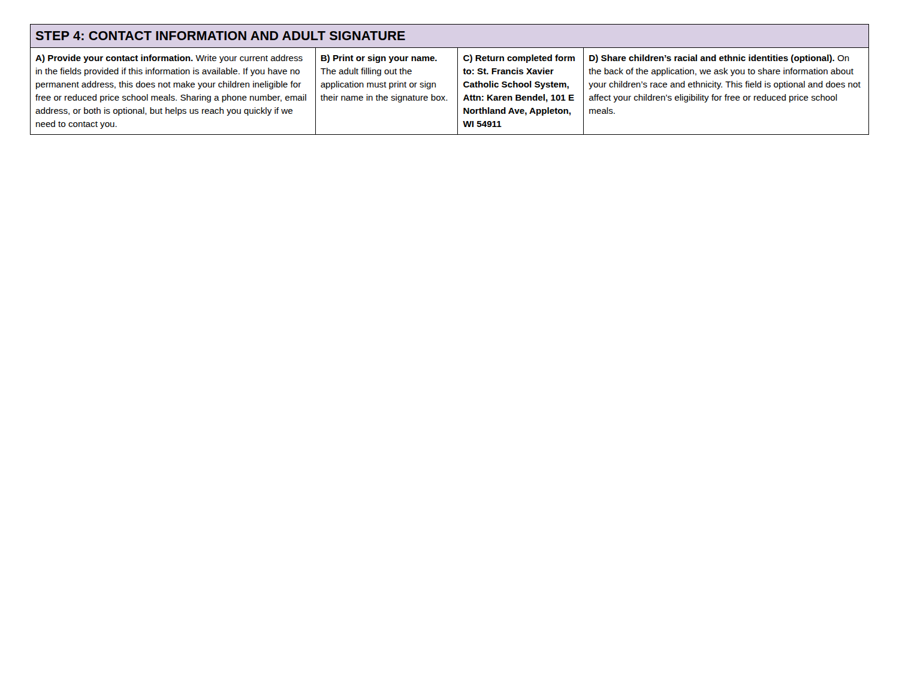| STEP 4: CONTACT INFORMATION AND ADULT SIGNATURE |
| --- |
| A) Provide your contact information. Write your current address in the fields provided if this information is available. If you have no permanent address, this does not make your children ineligible for free or reduced price school meals. Sharing a phone number, email address, or both is optional, but helps us reach you quickly if we need to contact you. | B) Print or sign your name. The adult filling out the application must print or sign their name in the signature box. | C) Return completed form to: St. Francis Xavier Catholic School System, Attn: Karen Bendel, 101 E Northland Ave, Appleton, WI 54911 | D) Share children’s racial and ethnic identities (optional). On the back of the application, we ask you to share information about your children’s race and ethnicity. This field is optional and does not affect your children’s eligibility for free or reduced price school meals. |